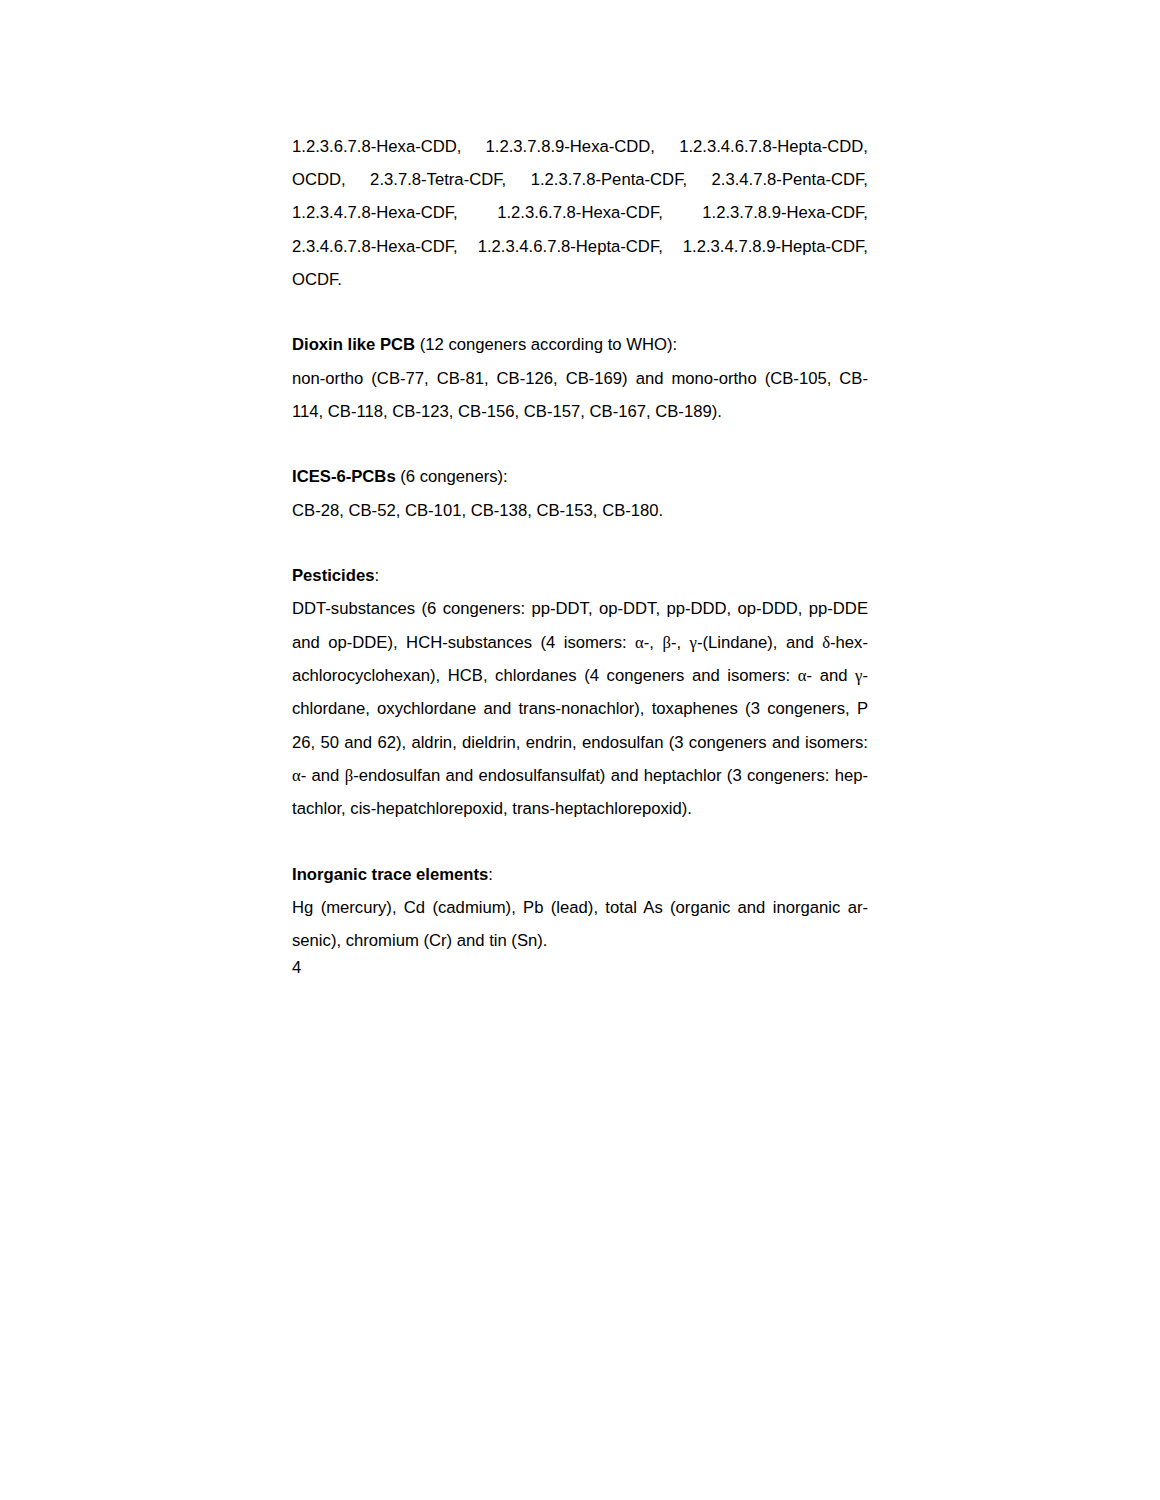1.2.3.6.7.8-Hexa-CDD, 1.2.3.7.8.9-Hexa-CDD, 1.2.3.4.6.7.8-Hepta-CDD, OCDD, 2.3.7.8-Tetra-CDF, 1.2.3.7.8-Penta-CDF, 2.3.4.7.8-Penta-CDF, 1.2.3.4.7.8-Hexa-CDF, 1.2.3.6.7.8-Hexa-CDF, 1.2.3.7.8.9-Hexa-CDF, 2.3.4.6.7.8-Hexa-CDF, 1.2.3.4.6.7.8-Hepta-CDF, 1.2.3.4.7.8.9-Hepta-CDF, OCDF.
Dioxin like PCB (12 congeners according to WHO):
non-ortho (CB-77, CB-81, CB-126, CB-169) and mono-ortho (CB-105, CB-114, CB-118, CB-123, CB-156, CB-157, CB-167, CB-189).
ICES-6-PCBs (6 congeners):
CB-28, CB-52, CB-101, CB-138, CB-153, CB-180.
Pesticides:
DDT-substances (6 congeners: pp-DDT, op-DDT, pp-DDD, op-DDD, pp-DDE and op-DDE), HCH-substances (4 isomers: α-, β-, γ-(Lindane), and δ-hexachlorocyclohexan), HCB, chlordanes (4 congeners and isomers: α- and γ-chlordane, oxychlordane and trans-nonachlor), toxaphenes (3 congeners, P 26, 50 and 62), aldrin, dieldrin, endrin, endosulfan (3 congeners and isomers: α- and β-endosulfan and endosulfansulfat) and heptachlor (3 congeners: heptachlor, cis-hepatchlorepoxid, trans-heptachlorepoxid).
Inorganic trace elements:
Hg (mercury), Cd (cadmium), Pb (lead), total As (organic and inorganic arsenic), chromium (Cr) and tin (Sn).
4